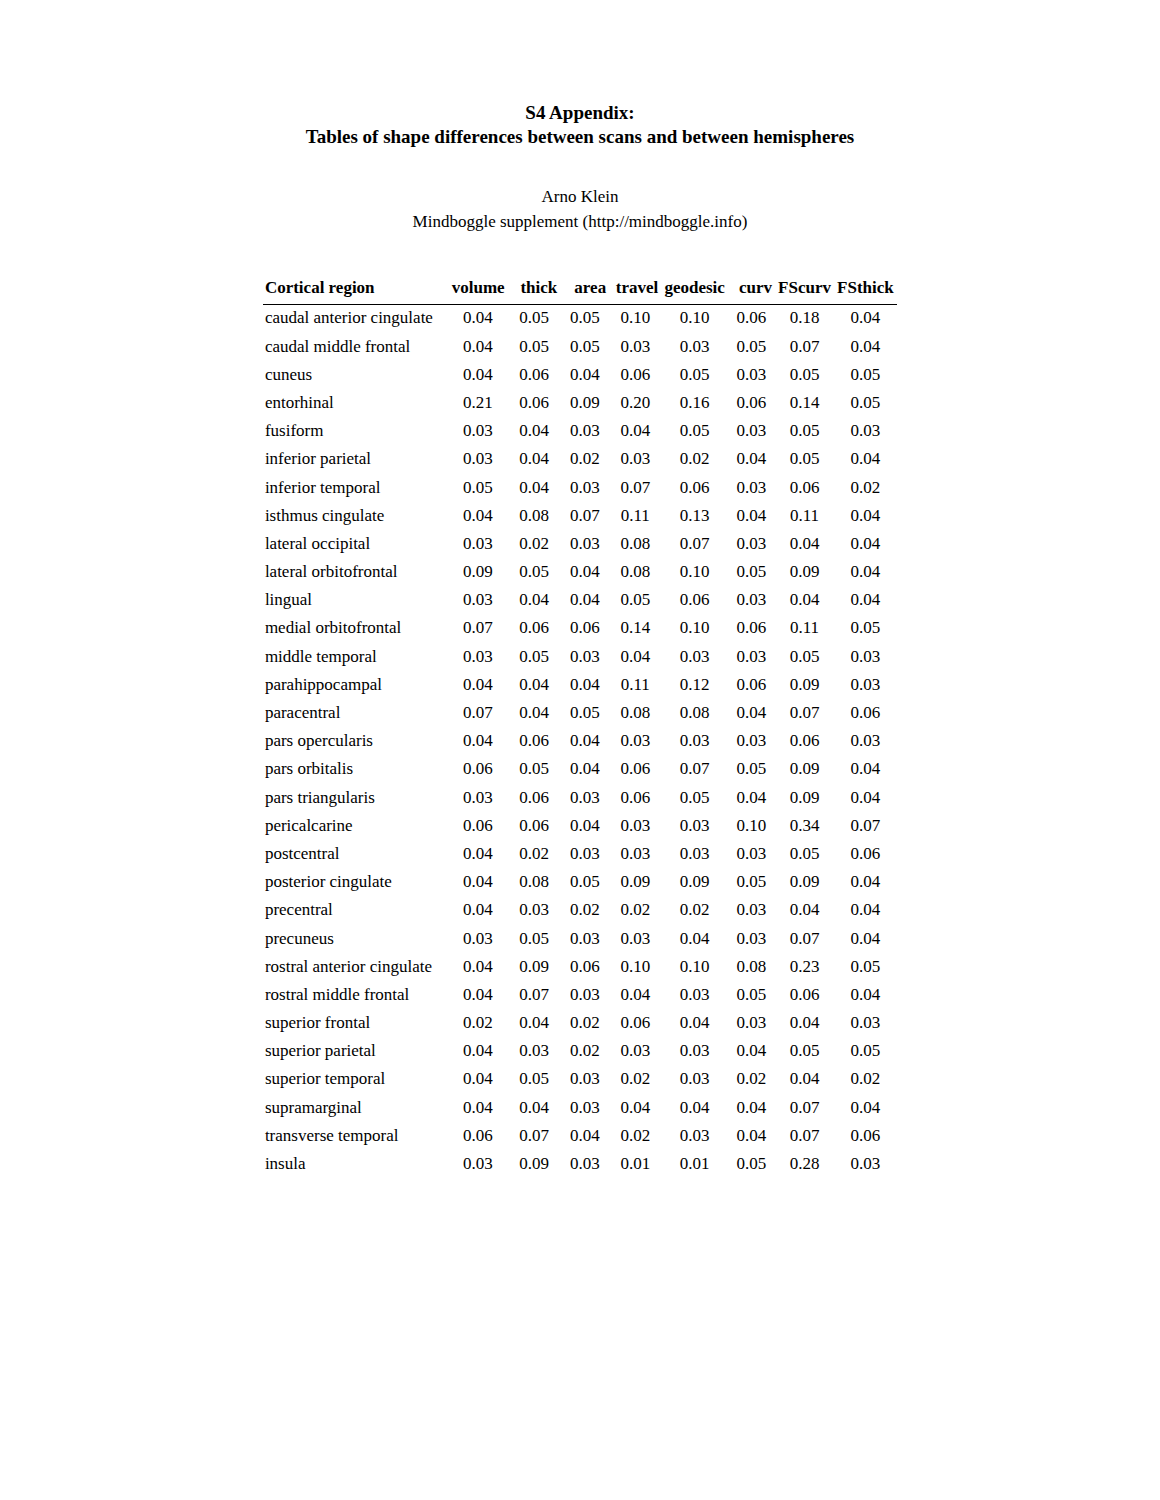S4 Appendix: Tables of shape differences between scans and between hemispheres
Arno Klein
Mindboggle supplement (http://mindboggle.info)
| Cortical region | volume | thick | area | travel | geodesic | curv | FScurv | FSthick |
| --- | --- | --- | --- | --- | --- | --- | --- | --- |
| caudal anterior cingulate | 0.04 | 0.05 | 0.05 | 0.10 | 0.10 | 0.06 | 0.18 | 0.04 |
| caudal middle frontal | 0.04 | 0.05 | 0.05 | 0.03 | 0.03 | 0.05 | 0.07 | 0.04 |
| cuneus | 0.04 | 0.06 | 0.04 | 0.06 | 0.05 | 0.03 | 0.05 | 0.05 |
| entorhinal | 0.21 | 0.06 | 0.09 | 0.20 | 0.16 | 0.06 | 0.14 | 0.05 |
| fusiform | 0.03 | 0.04 | 0.03 | 0.04 | 0.05 | 0.03 | 0.05 | 0.03 |
| inferior parietal | 0.03 | 0.04 | 0.02 | 0.03 | 0.02 | 0.04 | 0.05 | 0.04 |
| inferior temporal | 0.05 | 0.04 | 0.03 | 0.07 | 0.06 | 0.03 | 0.06 | 0.02 |
| isthmus cingulate | 0.04 | 0.08 | 0.07 | 0.11 | 0.13 | 0.04 | 0.11 | 0.04 |
| lateral occipital | 0.03 | 0.02 | 0.03 | 0.08 | 0.07 | 0.03 | 0.04 | 0.04 |
| lateral orbitofrontal | 0.09 | 0.05 | 0.04 | 0.08 | 0.10 | 0.05 | 0.09 | 0.04 |
| lingual | 0.03 | 0.04 | 0.04 | 0.05 | 0.06 | 0.03 | 0.04 | 0.04 |
| medial orbitofrontal | 0.07 | 0.06 | 0.06 | 0.14 | 0.10 | 0.06 | 0.11 | 0.05 |
| middle temporal | 0.03 | 0.05 | 0.03 | 0.04 | 0.03 | 0.03 | 0.05 | 0.03 |
| parahippocampal | 0.04 | 0.04 | 0.04 | 0.11 | 0.12 | 0.06 | 0.09 | 0.03 |
| paracentral | 0.07 | 0.04 | 0.05 | 0.08 | 0.08 | 0.04 | 0.07 | 0.06 |
| pars opercularis | 0.04 | 0.06 | 0.04 | 0.03 | 0.03 | 0.03 | 0.06 | 0.03 |
| pars orbitalis | 0.06 | 0.05 | 0.04 | 0.06 | 0.07 | 0.05 | 0.09 | 0.04 |
| pars triangularis | 0.03 | 0.06 | 0.03 | 0.06 | 0.05 | 0.04 | 0.09 | 0.04 |
| pericalcarine | 0.06 | 0.06 | 0.04 | 0.03 | 0.03 | 0.10 | 0.34 | 0.07 |
| postcentral | 0.04 | 0.02 | 0.03 | 0.03 | 0.03 | 0.03 | 0.05 | 0.06 |
| posterior cingulate | 0.04 | 0.08 | 0.05 | 0.09 | 0.09 | 0.05 | 0.09 | 0.04 |
| precentral | 0.04 | 0.03 | 0.02 | 0.02 | 0.02 | 0.03 | 0.04 | 0.04 |
| precuneus | 0.03 | 0.05 | 0.03 | 0.03 | 0.04 | 0.03 | 0.07 | 0.04 |
| rostral anterior cingulate | 0.04 | 0.09 | 0.06 | 0.10 | 0.10 | 0.08 | 0.23 | 0.05 |
| rostral middle frontal | 0.04 | 0.07 | 0.03 | 0.04 | 0.03 | 0.05 | 0.06 | 0.04 |
| superior frontal | 0.02 | 0.04 | 0.02 | 0.06 | 0.04 | 0.03 | 0.04 | 0.03 |
| superior parietal | 0.04 | 0.03 | 0.02 | 0.03 | 0.03 | 0.04 | 0.05 | 0.05 |
| superior temporal | 0.04 | 0.05 | 0.03 | 0.02 | 0.03 | 0.02 | 0.04 | 0.02 |
| supramarginal | 0.04 | 0.04 | 0.03 | 0.04 | 0.04 | 0.04 | 0.07 | 0.04 |
| transverse temporal | 0.06 | 0.07 | 0.04 | 0.02 | 0.03 | 0.04 | 0.07 | 0.06 |
| insula | 0.03 | 0.09 | 0.03 | 0.01 | 0.01 | 0.05 | 0.28 | 0.03 |